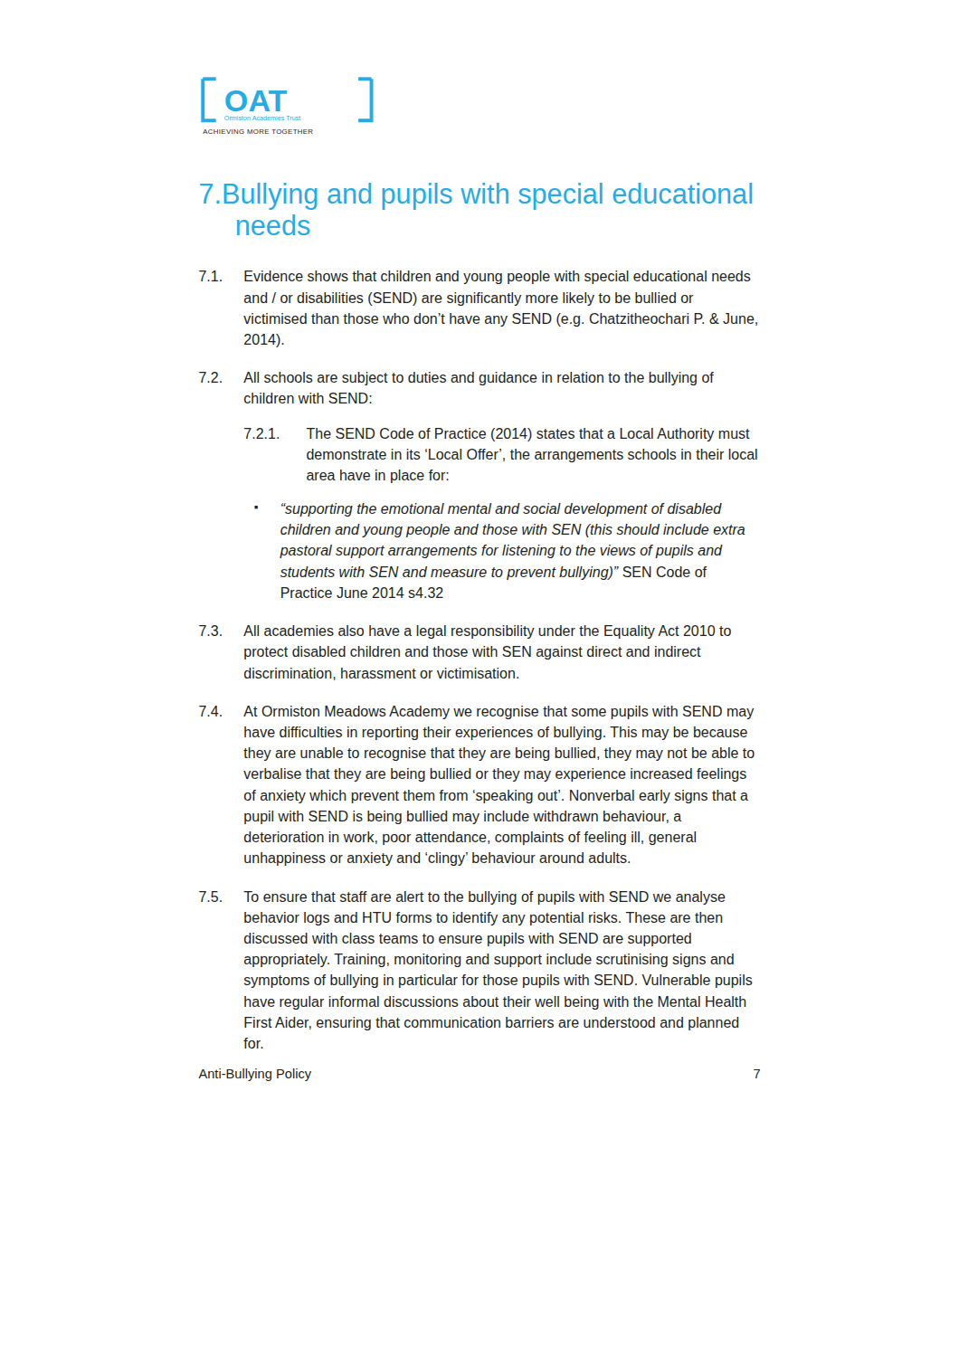OAT Ormiston Academies Trust ACHIEVING MORE TOGETHER
7. Bullying and pupils with special educational needs
7.1. Evidence shows that children and young people with special educational needs and / or disabilities (SEND) are significantly more likely to be bullied or victimised than those who don’t have any SEND (e.g. Chatzitheochari P. & June, 2014).
7.2. All schools are subject to duties and guidance in relation to the bullying of children with SEND:
7.2.1. The SEND Code of Practice (2014) states that a Local Authority must demonstrate in its ‘Local Offer’, the arrangements schools in their local area have in place for:
“supporting the emotional mental and social development of disabled children and young people and those with SEN (this should include extra pastoral support arrangements for listening to the views of pupils and students with SEN and measure to prevent bullying)” SEN Code of Practice June 2014 s4.32
7.3. All academies also have a legal responsibility under the Equality Act 2010 to protect disabled children and those with SEN against direct and indirect discrimination, harassment or victimisation.
7.4. At Ormiston Meadows Academy we recognise that some pupils with SEND may have difficulties in reporting their experiences of bullying. This may be because they are unable to recognise that they are being bullied, they may not be able to verbalise that they are being bullied or they may experience increased feelings of anxiety which prevent them from ‘speaking out’. Nonverbal early signs that a pupil with SEND is being bullied may include withdrawn behaviour, a deterioration in work, poor attendance, complaints of feeling ill, general unhappiness or anxiety and ‘clingy’ behaviour around adults.
7.5. To ensure that staff are alert to the bullying of pupils with SEND we analyse behavior logs and HTU forms to identify any potential risks. These are then discussed with class teams to ensure pupils with SEND are supported appropriately. Training, monitoring and support include scrutinising signs and symptoms of bullying in particular for those pupils with SEND. Vulnerable pupils have regular informal discussions about their well being with the Mental Health First Aider, ensuring that communication barriers are understood and planned for.
Anti-Bullying Policy 7